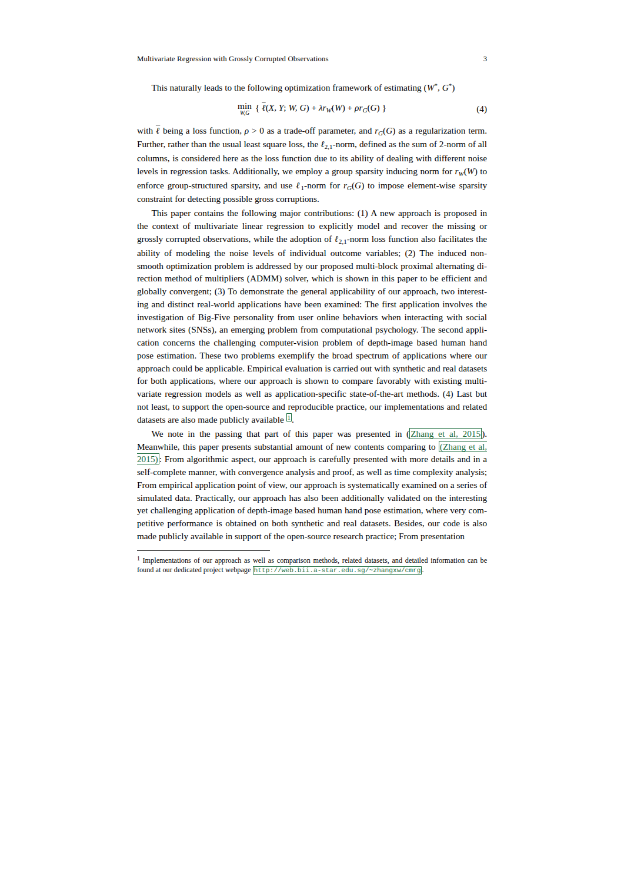Multivariate Regression with Grossly Corrupted Observations 3
This naturally leads to the following optimization framework of estimating (W*, G*)
min W,G { ℓ(X, Y; W, G) + λrW(W) + ρrG(G) }
(4)
with ℓ being a loss function, ρ > 0 as a trade-off parameter, and rG(G) as a regularization term. Further, rather than the usual least square loss, the ℓ 2,1-norm, defined as the sum of 2-norm of all columns, is considered here as the loss function due to its ability of dealing with different noise levels in regression tasks. Additionally, we employ a group sparsity inducing norm for rW(W) to enforce group-structured sparsity, and use ℓ 1-norm for rG(G) to impose element-wise sparsity constraint for detecting possible gross corruptions.
This paper contains the following major contributions: (1) A new approach is proposed in the context of multivariate linear regression to explicitly model and recover the missing or grossly corrupted observations, while the adoption of ℓ 2,1-norm loss function also facilitates the ability of modeling the noise levels of individual outcome variables; (2) The induced non-smooth optimization problem is addressed by our proposed multi-block proximal alternating direction method of multipliers (ADMM) solver, which is shown in this paper to be efficient and globally convergent; (3) To demonstrate the general applicability of our approach, two interesting and distinct real-world applications have been examined: The first application involves the investigation of Big-Five personality from user online behaviors when interacting with social network sites (SNSs), an emerging problem from computational psychology. The second application concerns the challenging computer-vision problem of depth-image based human hand pose estimation. These two problems exemplify the broad spectrum of applications where our approach could be applicable. Empirical evaluation is carried out with synthetic and real datasets for both applications, where our approach is shown to compare favorably with existing multivariate regression models as well as application-specific state-of-the-art methods. (4) Last but not least, to support the open-source and reproducible practice, our implementations and related datasets are also made publicly available 1.
We note in the passing that part of this paper was presented in (Zhang et al, 2015). Meanwhile, this paper presents substantial amount of new contents comparing to (Zhang et al, 2015): From algorithmic aspect, our approach is carefully presented with more details and in a self-complete manner, with convergence analysis and proof, as well as time complexity analysis; From empirical application point of view, our approach is systematically examined on a series of simulated data. Practically, our approach has also been additionally validated on the interesting yet challenging application of depth-image based human hand pose estimation, where very competitive performance is obtained on both synthetic and real datasets. Besides, our code is also made publicly available in support of the open-source research practice; From presentation
1 Implementations of our approach as well as comparison methods, related datasets, and detailed information can be found at our dedicated project webpage http://web.bii.a-star.edu.sg/~zhangxw/cmrg.